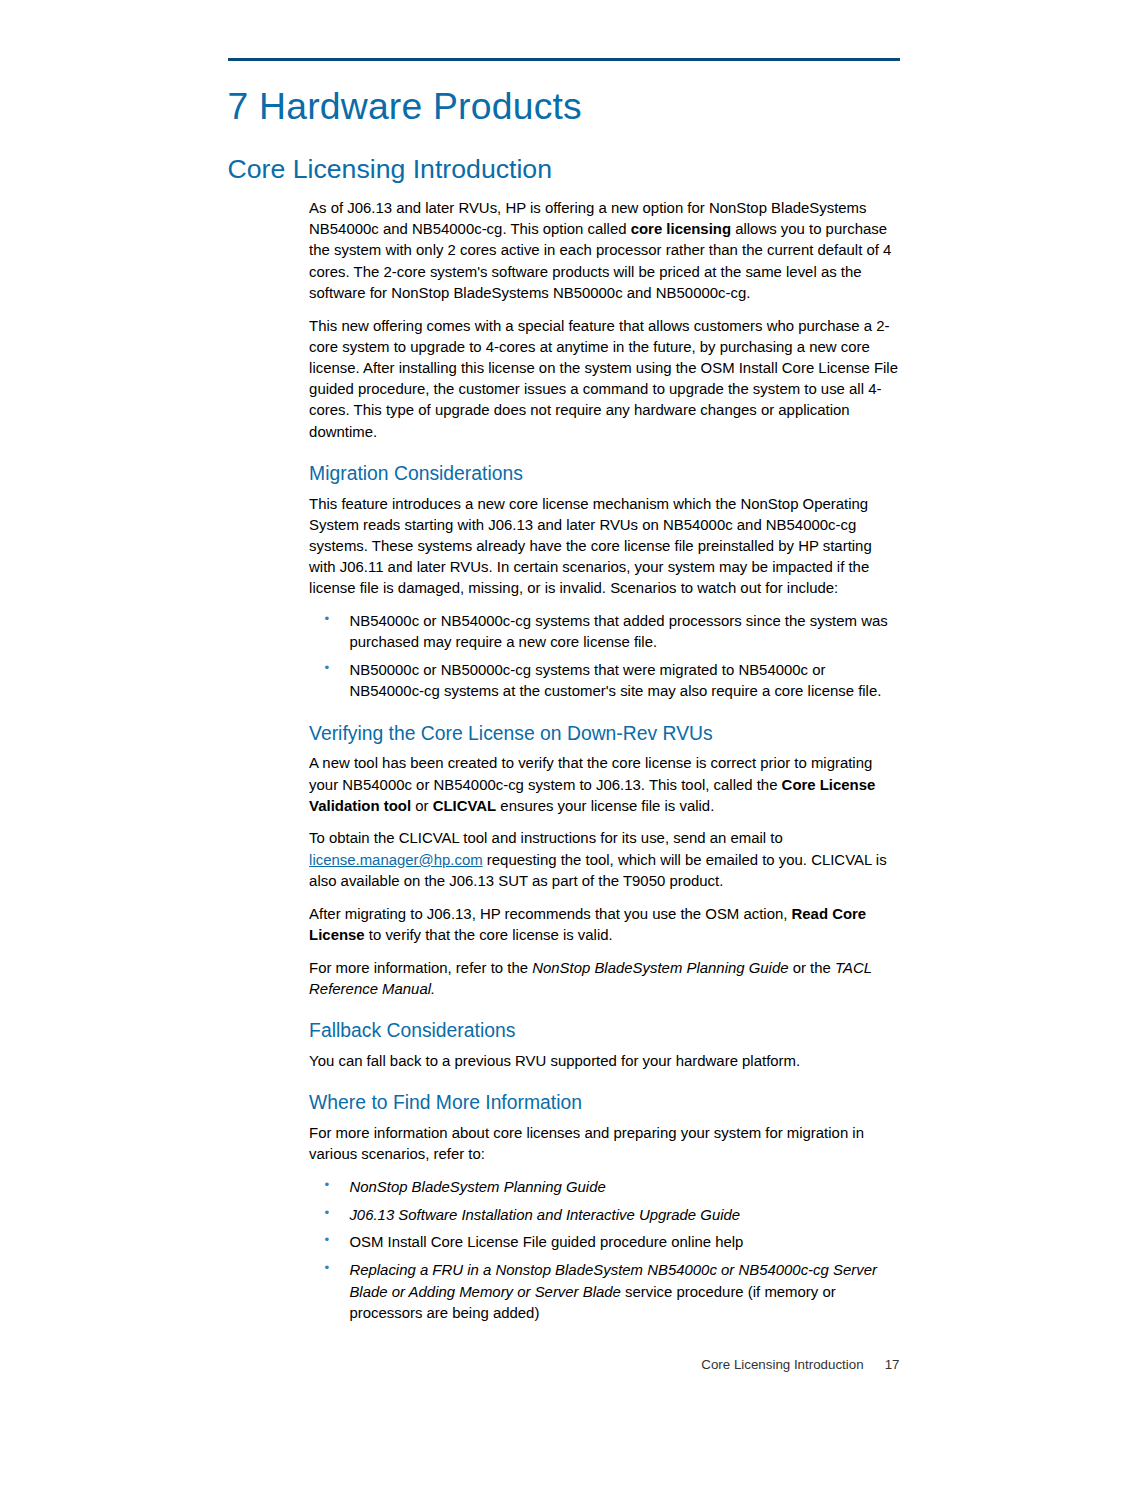7 Hardware Products
Core Licensing Introduction
As of J06.13 and later RVUs, HP is offering a new option for NonStop BladeSystems NB54000c and NB54000c-cg. This option called core licensing allows you to purchase the system with only 2 cores active in each processor rather than the current default of 4 cores. The 2-core system's software products will be priced at the same level as the software for NonStop BladeSystems NB50000c and NB50000c-cg.
This new offering comes with a special feature that allows customers who purchase a 2-core system to upgrade to 4-cores at anytime in the future, by purchasing a new core license. After installing this license on the system using the OSM Install Core License File guided procedure, the customer issues a command to upgrade the system to use all 4-cores. This type of upgrade does not require any hardware changes or application downtime.
Migration Considerations
This feature introduces a new core license mechanism which the NonStop Operating System reads starting with J06.13 and later RVUs on NB54000c and NB54000c-cg systems. These systems already have the core license file preinstalled by HP starting with J06.11 and later RVUs. In certain scenarios, your system may be impacted if the license file is damaged, missing, or is invalid. Scenarios to watch out for include:
NB54000c or NB54000c-cg systems that added processors since the system was purchased may require a new core license file.
NB50000c or NB50000c-cg systems that were migrated to NB54000c or NB54000c-cg systems at the customer's site may also require a core license file.
Verifying the Core License on Down-Rev RVUs
A new tool has been created to verify that the core license is correct prior to migrating your NB54000c or NB54000c-cg system to J06.13. This tool, called the Core License Validation tool or CLICVAL ensures your license file is valid.
To obtain the CLICVAL tool and instructions for its use, send an email to license.manager@hp.com requesting the tool, which will be emailed to you. CLICVAL is also available on the J06.13 SUT as part of the T9050 product.
After migrating to J06.13, HP recommends that you use the OSM action, Read Core License to verify that the core license is valid.
For more information, refer to the NonStop BladeSystem Planning Guide or the TACL Reference Manual.
Fallback Considerations
You can fall back to a previous RVU supported for your hardware platform.
Where to Find More Information
For more information about core licenses and preparing your system for migration in various scenarios, refer to:
NonStop BladeSystem Planning Guide
J06.13 Software Installation and Interactive Upgrade Guide
OSM Install Core License File guided procedure online help
Replacing a FRU in a Nonstop BladeSystem NB54000c or NB54000c-cg Server Blade or Adding Memory or Server Blade service procedure (if memory or processors are being added)
Core Licensing Introduction17